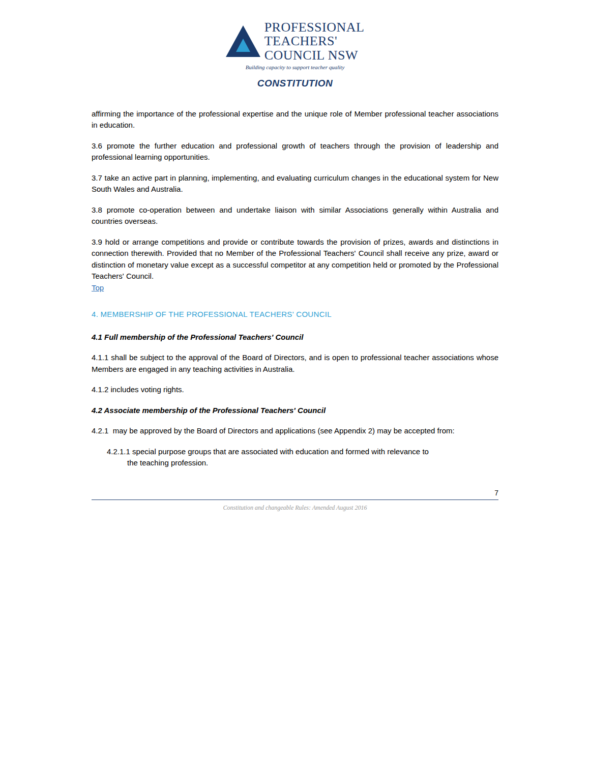Professional
Teachers'
Council NSW
Building capacity to support teacher quality
CONSTITUTION
affirming the importance of the professional expertise and the unique role of Member professional teacher associations in education.
3.6 promote the further education and professional growth of teachers through the provision of leadership and professional learning opportunities.
3.7 take an active part in planning, implementing, and evaluating curriculum changes in the educational system for New South Wales and Australia.
3.8 promote co-operation between and undertake liaison with similar Associations generally within Australia and countries overseas.
3.9 hold or arrange competitions and provide or contribute towards the provision of prizes, awards and distinctions in connection therewith. Provided that no Member of the Professional Teachers' Council shall receive any prize, award or distinction of monetary value except as a successful competitor at any competition held or promoted by the Professional Teachers' Council.
Top
4. Membership of the Professional Teachers' Council
4.1 Full membership of the Professional Teachers' Council
4.1.1 shall be subject to the approval of the Board of Directors, and is open to professional teacher associations whose Members are engaged in any teaching activities in Australia.
4.1.2 includes voting rights.
4.2 Associate membership of the Professional Teachers' Council
4.2.1 may be approved by the Board of Directors and applications (see Appendix 2) may be accepted from:
4.2.1.1 special purpose groups that are associated with education and formed with relevance to
the teaching profession.
7
Constitution and changeable Rules: Amended August 2016